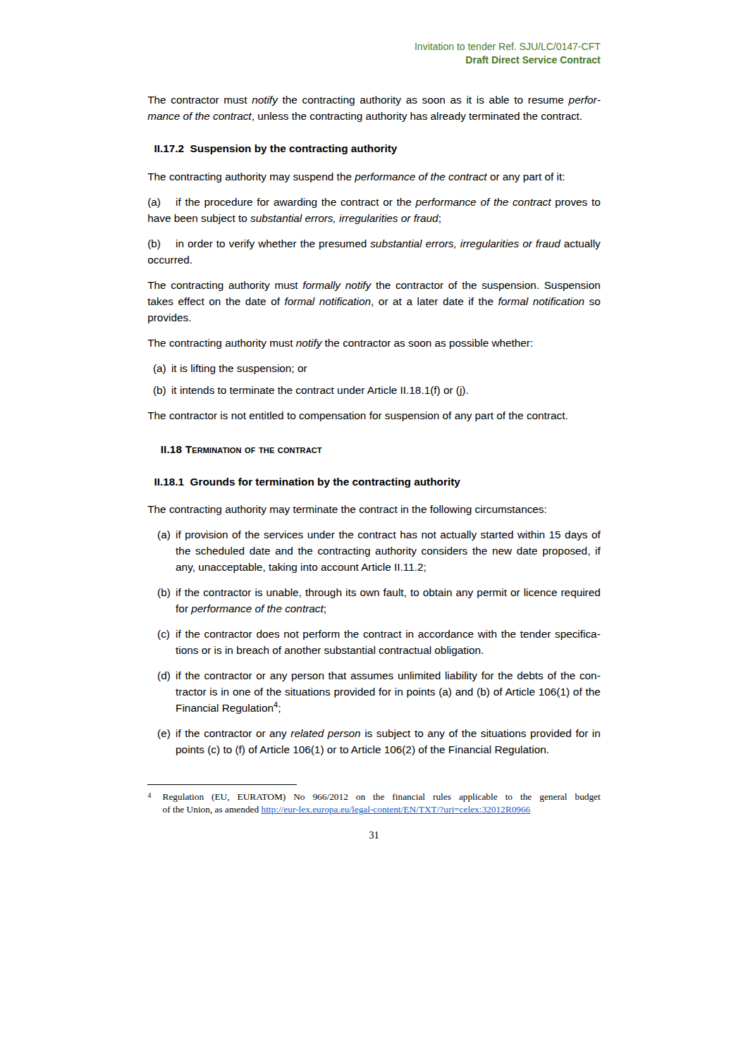Invitation to tender Ref. SJU/LC/0147-CFT Draft Direct Service Contract
The contractor must notify the contracting authority as soon as it is able to resume performance of the contract, unless the contracting authority has already terminated the contract.
II.17.2 Suspension by the contracting authority
The contracting authority may suspend the performance of the contract or any part of it:
(a) if the procedure for awarding the contract or the performance of the contract proves to have been subject to substantial errors, irregularities or fraud;
(b) in order to verify whether the presumed substantial errors, irregularities or fraud actually occurred.
The contracting authority must formally notify the contractor of the suspension. Suspension takes effect on the date of formal notification, or at a later date if the formal notification so provides.
The contracting authority must notify the contractor as soon as possible whether:
(a) it is lifting the suspension; or
(b) it intends to terminate the contract under Article II.18.1(f) or (j).
The contractor is not entitled to compensation for suspension of any part of the contract.
II.18 Termination of the contract
II.18.1 Grounds for termination by the contracting authority
The contracting authority may terminate the contract in the following circumstances:
(a) if provision of the services under the contract has not actually started within 15 days of the scheduled date and the contracting authority considers the new date proposed, if any, unacceptable, taking into account Article II.11.2;
(b) if the contractor is unable, through its own fault, to obtain any permit or licence required for performance of the contract;
(c) if the contractor does not perform the contract in accordance with the tender specifications or is in breach of another substantial contractual obligation.
(d) if the contractor or any person that assumes unlimited liability for the debts of the contractor is in one of the situations provided for in points (a) and (b) of Article 106(1) of the Financial Regulation4;
(e) if the contractor or any related person is subject to any of the situations provided for in points (c) to (f) of Article 106(1) or to Article 106(2) of the Financial Regulation.
4 Regulation (EU, EURATOM) No 966/2012 on the financial rules applicable to the general budget of the Union, as amended http://eur-lex.europa.eu/legal-content/EN/TXT/?uri=celex:32012R0966
31